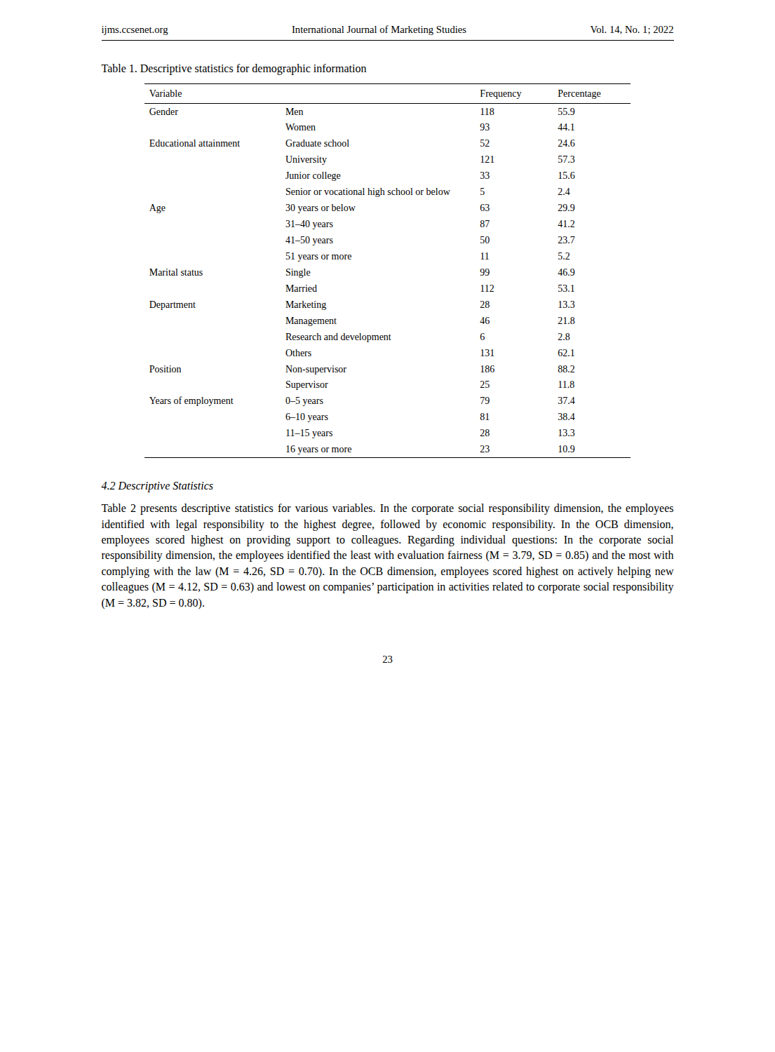ijms.ccsenet.org International Journal of Marketing Studies Vol. 14, No. 1; 2022
Table 1. Descriptive statistics for demographic information
| Variable | Frequency | Percentage |
| --- | --- | --- |
| Gender | Men | 118 | 55.9 |
| | Women | 93 | 44.1 |
| Educational attainment | Graduate school | 52 | 24.6 |
| | University | 121 | 57.3 |
| | Junior college | 33 | 15.6 |
| | Senior or vocational high school or below | 5 | 2.4 |
| Age | 30 years or below | 63 | 29.9 |
| | 31–40 years | 87 | 41.2 |
| | 41–50 years | 50 | 23.7 |
| | 51 years or more | 11 | 5.2 |
| Marital status | Single | 99 | 46.9 |
| | Married | 112 | 53.1 |
| Department | Marketing | 28 | 13.3 |
| | Management | 46 | 21.8 |
| | Research and development | 6 | 2.8 |
| | Others | 131 | 62.1 |
| Position | Non-supervisor | 186 | 88.2 |
| | Supervisor | 25 | 11.8 |
| Years of employment | 0–5 years | 79 | 37.4 |
| | 6–10 years | 81 | 38.4 |
| | 11–15 years | 28 | 13.3 |
| | 16 years or more | 23 | 10.9 |
4.2 Descriptive Statistics
Table 2 presents descriptive statistics for various variables. In the corporate social responsibility dimension, the employees identified with legal responsibility to the highest degree, followed by economic responsibility. In the OCB dimension, employees scored highest on providing support to colleagues. Regarding individual questions: In the corporate social responsibility dimension, the employees identified the least with evaluation fairness (M = 3.79, SD = 0.85) and the most with complying with the law (M = 4.26, SD = 0.70). In the OCB dimension, employees scored highest on actively helping new colleagues (M = 4.12, SD = 0.63) and lowest on companies’ participation in activities related to corporate social responsibility (M = 3.82, SD = 0.80).
23